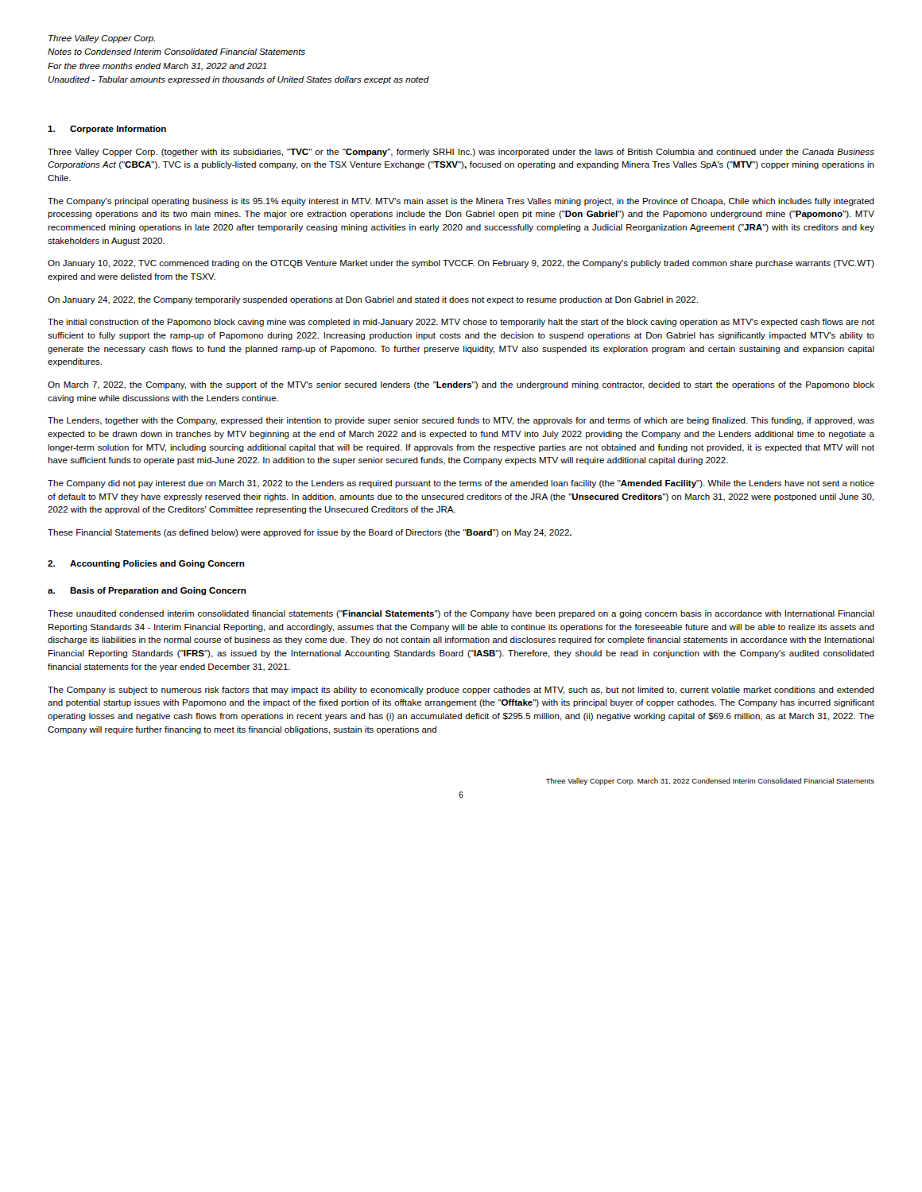Three Valley Copper Corp.
Notes to Condensed Interim Consolidated Financial Statements
For the three months ended March 31, 2022 and 2021
Unaudited - Tabular amounts expressed in thousands of United States dollars except as noted
1. Corporate Information
Three Valley Copper Corp. (together with its subsidiaries, "TVC" or the "Company", formerly SRHI Inc.) was incorporated under the laws of British Columbia and continued under the Canada Business Corporations Act ("CBCA"). TVC is a publicly-listed company, on the TSX Venture Exchange ("TSXV"), focused on operating and expanding Minera Tres Valles SpA's ("MTV") copper mining operations in Chile.
The Company's principal operating business is its 95.1% equity interest in MTV. MTV's main asset is the Minera Tres Valles mining project, in the Province of Choapa, Chile which includes fully integrated processing operations and its two main mines. The major ore extraction operations include the Don Gabriel open pit mine ("Don Gabriel") and the Papomono underground mine ("Papomono"). MTV recommenced mining operations in late 2020 after temporarily ceasing mining activities in early 2020 and successfully completing a Judicial Reorganization Agreement ("JRA") with its creditors and key stakeholders in August 2020.
On January 10, 2022, TVC commenced trading on the OTCQB Venture Market under the symbol TVCCF. On February 9, 2022, the Company's publicly traded common share purchase warrants (TVC.WT) expired and were delisted from the TSXV.
On January 24, 2022, the Company temporarily suspended operations at Don Gabriel and stated it does not expect to resume production at Don Gabriel in 2022.
The initial construction of the Papomono block caving mine was completed in mid-January 2022. MTV chose to temporarily halt the start of the block caving operation as MTV's expected cash flows are not sufficient to fully support the ramp-up of Papomono during 2022. Increasing production input costs and the decision to suspend operations at Don Gabriel has significantly impacted MTV's ability to generate the necessary cash flows to fund the planned ramp-up of Papomono. To further preserve liquidity, MTV also suspended its exploration program and certain sustaining and expansion capital expenditures.
On March 7, 2022, the Company, with the support of the MTV's senior secured lenders (the "Lenders") and the underground mining contractor, decided to start the operations of the Papomono block caving mine while discussions with the Lenders continue.
The Lenders, together with the Company, expressed their intention to provide super senior secured funds to MTV, the approvals for and terms of which are being finalized. This funding, if approved, was expected to be drawn down in tranches by MTV beginning at the end of March 2022 and is expected to fund MTV into July 2022 providing the Company and the Lenders additional time to negotiate a longer-term solution for MTV, including sourcing additional capital that will be required. If approvals from the respective parties are not obtained and funding not provided, it is expected that MTV will not have sufficient funds to operate past mid-June 2022. In addition to the super senior secured funds, the Company expects MTV will require additional capital during 2022.
The Company did not pay interest due on March 31, 2022 to the Lenders as required pursuant to the terms of the amended loan facility (the "Amended Facility"). While the Lenders have not sent a notice of default to MTV they have expressly reserved their rights. In addition, amounts due to the unsecured creditors of the JRA (the "Unsecured Creditors") on March 31, 2022 were postponed until June 30, 2022 with the approval of the Creditors' Committee representing the Unsecured Creditors of the JRA.
These Financial Statements (as defined below) were approved for issue by the Board of Directors (the "Board") on May 24, 2022.
2. Accounting Policies and Going Concern
a. Basis of Preparation and Going Concern
These unaudited condensed interim consolidated financial statements ("Financial Statements") of the Company have been prepared on a going concern basis in accordance with International Financial Reporting Standards 34 - Interim Financial Reporting, and accordingly, assumes that the Company will be able to continue its operations for the foreseeable future and will be able to realize its assets and discharge its liabilities in the normal course of business as they come due. They do not contain all information and disclosures required for complete financial statements in accordance with the International Financial Reporting Standards ("IFRS"), as issued by the International Accounting Standards Board ("IASB"). Therefore, they should be read in conjunction with the Company's audited consolidated financial statements for the year ended December 31, 2021.
The Company is subject to numerous risk factors that may impact its ability to economically produce copper cathodes at MTV, such as, but not limited to, current volatile market conditions and extended and potential startup issues with Papomono and the impact of the fixed portion of its offtake arrangement (the "Offtake") with its principal buyer of copper cathodes. The Company has incurred significant operating losses and negative cash flows from operations in recent years and has (i) an accumulated deficit of $295.5 million, and (ii) negative working capital of $69.6 million, as at March 31, 2022. The Company will require further financing to meet its financial obligations, sustain its operations and
Three Valley Copper Corp. March 31, 2022 Condensed Interim Consolidated Financial Statements
6